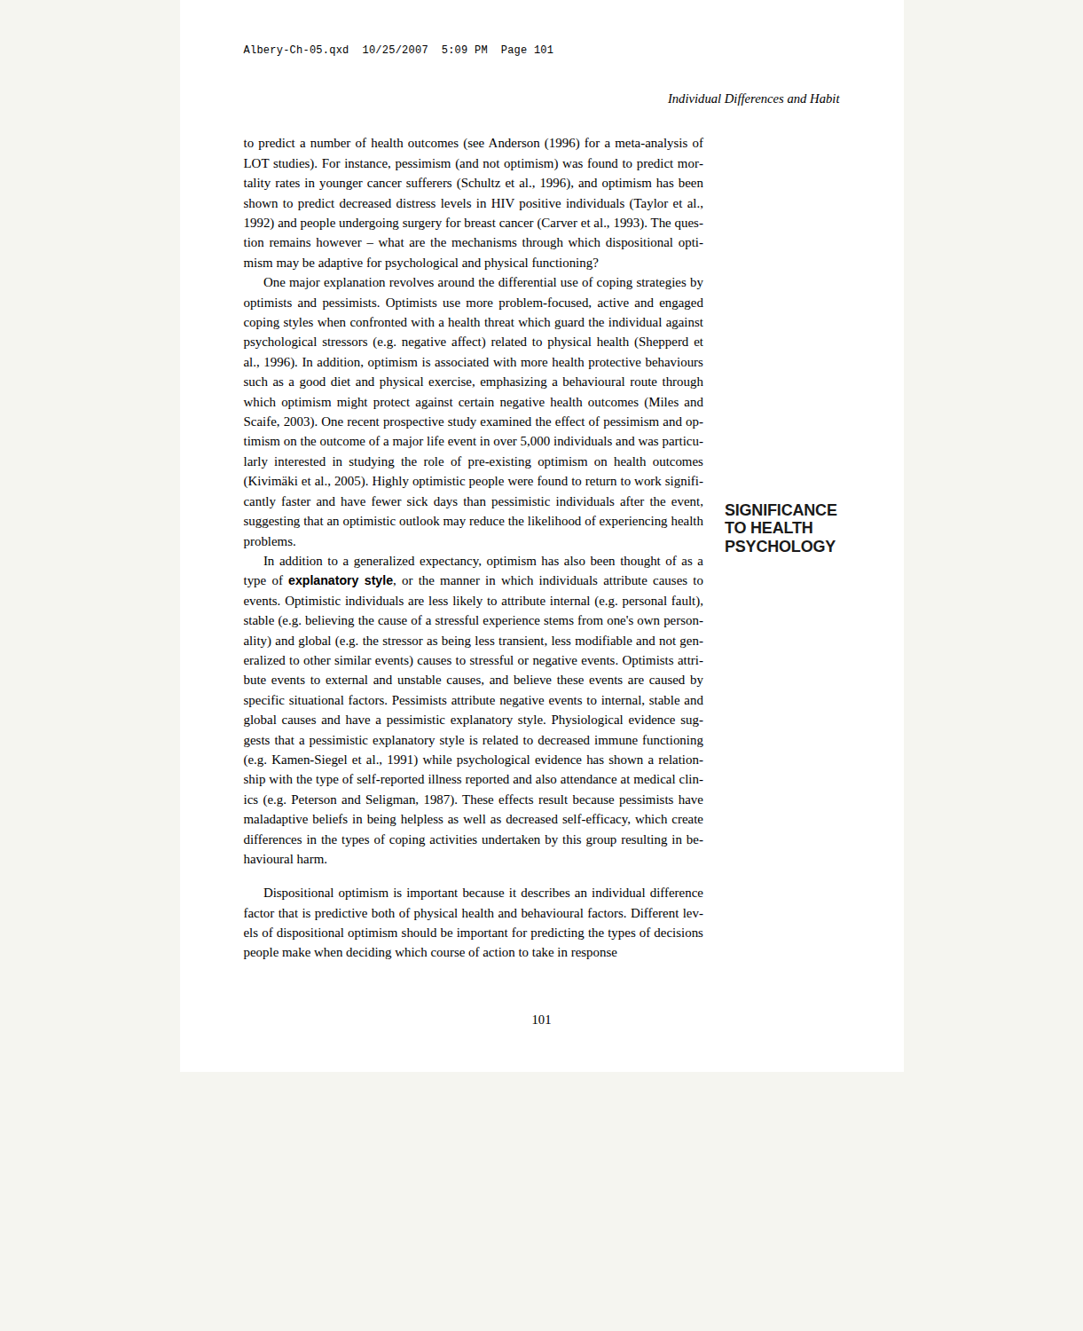Albery-Ch-05.qxd 10/25/2007 5:09 PM Page 101
Individual Differences and Habit
to predict a number of health outcomes (see Anderson (1996) for a meta-analysis of LOT studies). For instance, pessimism (and not optimism) was found to predict mortality rates in younger cancer sufferers (Schultz et al., 1996), and optimism has been shown to predict decreased distress levels in HIV positive individuals (Taylor et al., 1992) and people undergoing surgery for breast cancer (Carver et al., 1993). The question remains however – what are the mechanisms through which dispositional optimism may be adaptive for psychological and physical functioning?
One major explanation revolves around the differential use of coping strategies by optimists and pessimists. Optimists use more problem-focused, active and engaged coping styles when confronted with a health threat which guard the individual against psychological stressors (e.g. negative affect) related to physical health (Shepperd et al., 1996). In addition, optimism is associated with more health protective behaviours such as a good diet and physical exercise, emphasizing a behavioural route through which optimism might protect against certain negative health outcomes (Miles and Scaife, 2003). One recent prospective study examined the effect of pessimism and optimism on the outcome of a major life event in over 5,000 individuals and was particularly interested in studying the role of pre-existing optimism on health outcomes (Kivimäki et al., 2005). Highly optimistic people were found to return to work significantly faster and have fewer sick days than pessimistic individuals after the event, suggesting that an optimistic outlook may reduce the likelihood of experiencing health problems.
In addition to a generalized expectancy, optimism has also been thought of as a type of explanatory style, or the manner in which individuals attribute causes to events. Optimistic individuals are less likely to attribute internal (e.g. personal fault), stable (e.g. believing the cause of a stressful experience stems from one's own personality) and global (e.g. the stressor as being less transient, less modifiable and not generalized to other similar events) causes to stressful or negative events. Optimists attribute events to external and unstable causes, and believe these events are caused by specific situational factors. Pessimists attribute negative events to internal, stable and global causes and have a pessimistic explanatory style. Physiological evidence suggests that a pessimistic explanatory style is related to decreased immune functioning (e.g. Kamen-Siegel et al., 1991) while psychological evidence has shown a relationship with the type of self-reported illness reported and also attendance at medical clinics (e.g. Peterson and Seligman, 1987). These effects result because pessimists have maladaptive beliefs in being helpless as well as decreased self-efficacy, which create differences in the types of coping activities undertaken by this group resulting in behavioural harm.
Dispositional optimism is important because it describes an individual difference factor that is predictive both of physical health and behavioural factors. Different levels of dispositional optimism should be important for predicting the types of decisions people make when deciding which course of action to take in response
SIGNIFICANCE
TO HEALTH
PSYCHOLOGY
101